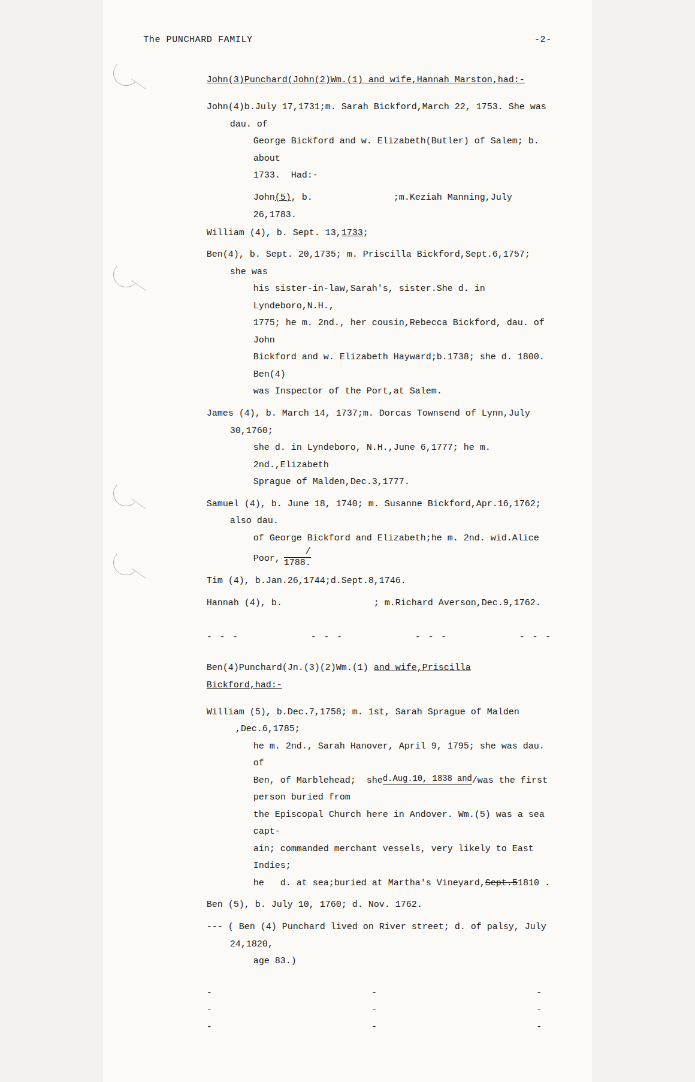The PUNCHARD FAMILY -2-
John(3)Punchard(John(2)Wm.(1) and wife,Hannah Marston,had:-
John(4)b.July 17,1731;m. Sarah Bickford,March 22, 1753. She was dau. of George Bickford and w. Elizabeth(Butler) of Salem; b. about 1733. Had:-
John(5), b. ;m.Keziah Manning,July 26,1783.
William (4), b. Sept. 13,1733;
Ben(4), b. Sept. 20,1735; m. Priscilla Bickford,Sept.6,1757; she was his sister-in-law,Sarah's, sister.She d. in Lyndeboro,N.H., 1775; he m. 2nd., her cousin,Rebecca Bickford, dau. of John Bickford and w. Elizabeth Hayward;b.1738; she d. 1800. Ben(4) was Inspector of the Port,at Salem.
James (4), b. March 14, 1737;m. Dorcas Townsend of Lynn,July 30,1760; she d. in Lyndeboro, N.H.,June 6,1777; he m. 2nd.,Elizabeth Sprague of Malden,Dec.3,1777.
Samuel (4), b. June 18, 1740; m. Susanne Bickford,Apr.16,1762; also dau. of George Bickford and Elizabeth;he m. 2nd. wid.Alice Poor,/1788.
Tim (4), b.Jan.26,1744;d.Sept.8,1746.
Hannah (4), b. ; m.Richard Averson,Dec.9,1762.
- - - - - - - - - - - -
Ben(4)Punchard(Jn.(3)(2)Wm.(1) and wife,Priscilla Bickford,had:-
William (5), b.Dec.7,1758; m. 1st, Sarah Sprague of Malden ,Dec.6,1785; he m. 2nd., Sarah Hanover, April 9, 1795; she was dau. of Ben, of Marblehead; shed.Aug.10, 1838 and/was the first person buried from the Episcopal Church here in Andover. Wm.(5) was a sea capt- ain; commanded merchant vessels, very likely to East Indies; he d. at sea;buried at Martha's Vineyard,Sept.51810 .
Ben (5), b. July 10, 1760; d. Nov. 1762.
--- ( Ben (4) Punchard lived on River street; d. of palsy, July 24,1820, age 83.)
- - - - - - - - -